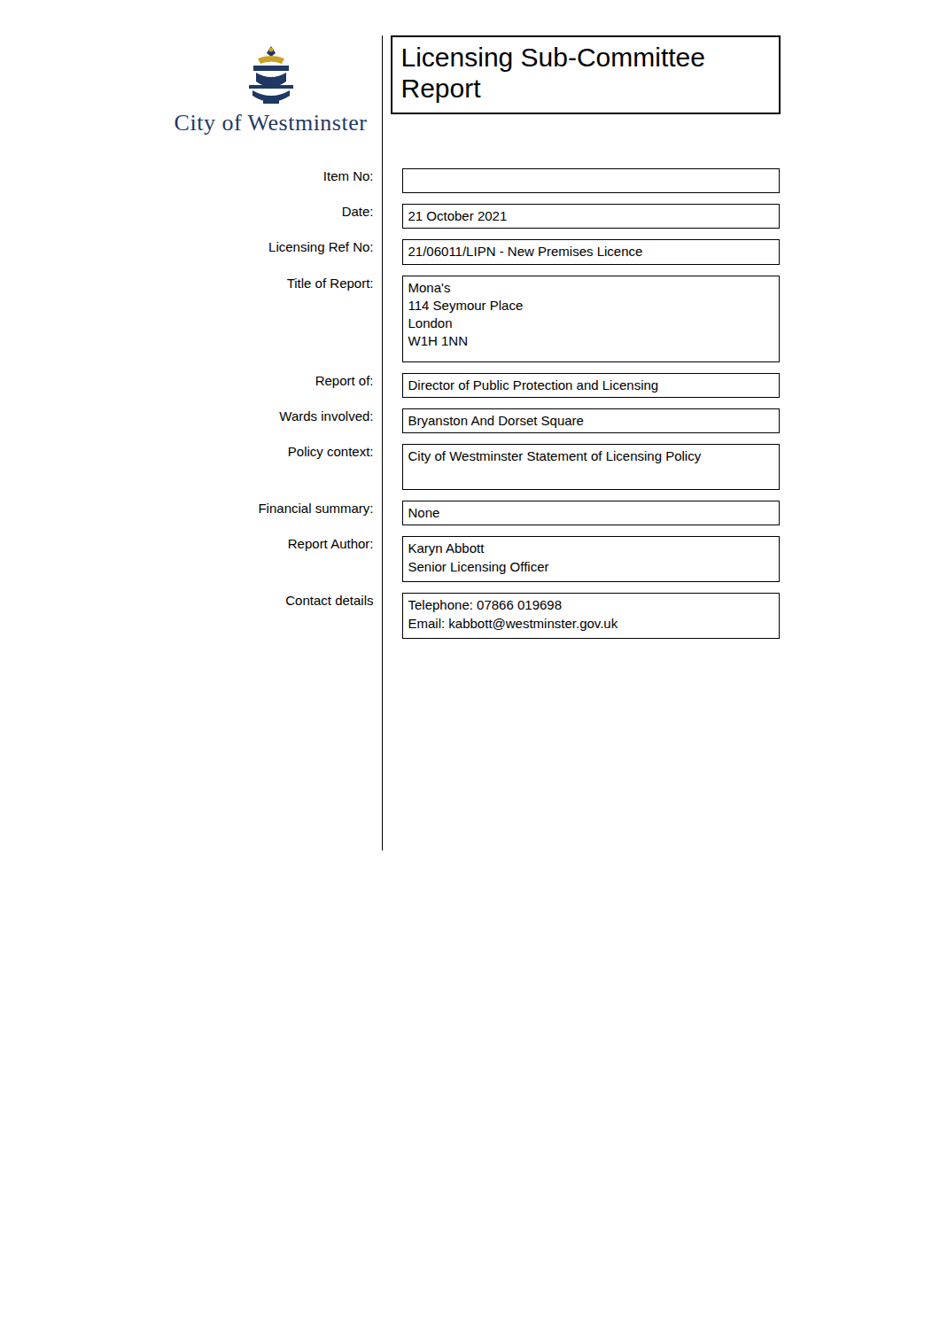City of Westminster
Licensing Sub-Committee
Report
| Item No: | |
| Date: | 21 October 2021 |
| Licensing Ref No: | 21/06011/LIPN - New Premises Licence |
| Title of Report: | Mona's 114 Seymour Place London W1H 1NN |
| Report of: | Director of Public Protection and Licensing |
| Wards involved: | Bryanston And Dorset Square |
| Policy context: | City of Westminster Statement of Licensing Policy |
| Financial summary: | None |
| Report Author: | Karyn Abbott Senior Licensing Officer |
| Contact details | Telephone: 07866 019698 Email: kabbott@westminster.gov.uk |